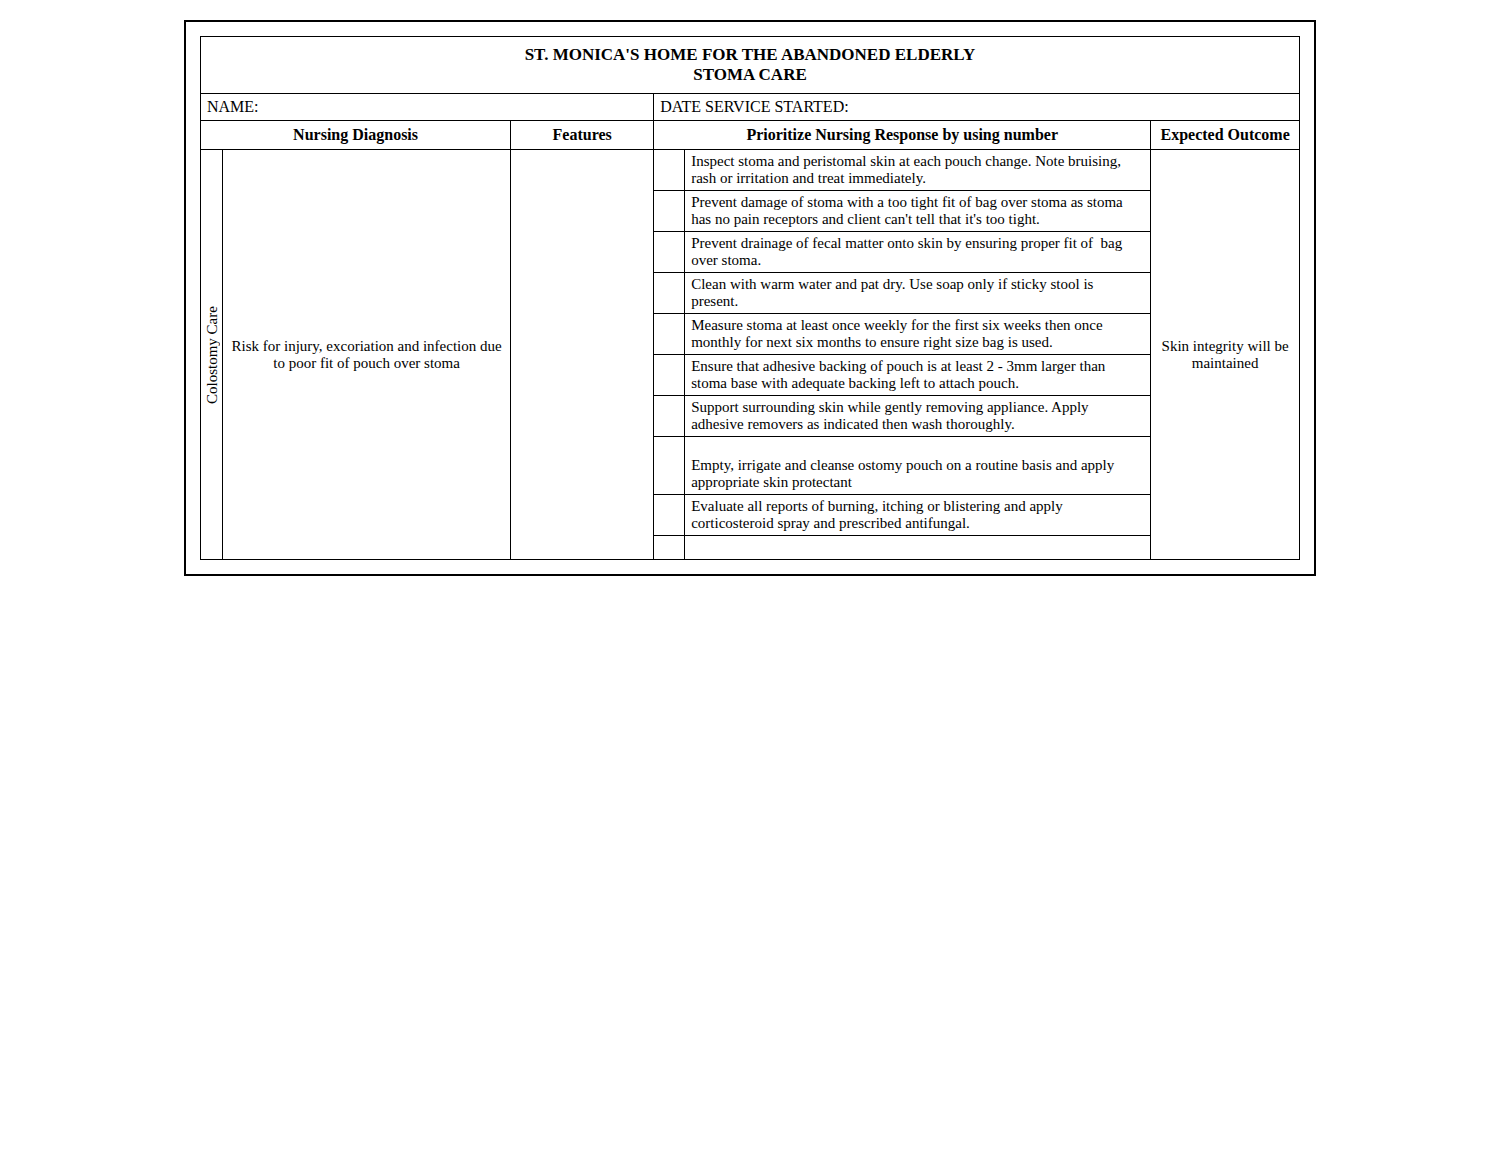| ST. MONICA'S HOME FOR THE ABANDONED ELDERLY STOMA CARE |
| NAME: | DATE SERVICE STARTED: |
| Nursing Diagnosis | Features | Prioritize Nursing Response by using number | Expected Outcome |
| Colostomy Care | Risk for injury, excoriation and infection due to poor fit of pouch over stoma | | | Inspect stoma and peristomal skin at each pouch change. Note bruising, rash or irritation and treat immediately. | Skin integrity will be maintained |
| | Prevent damage of stoma with a too tight fit of bag over stoma as stoma has no pain receptors and client can't tell that it's too tight. |
| | Prevent drainage of fecal matter onto skin by ensuring proper fit of bag over stoma. |
| | Clean with warm water and pat dry. Use soap only if sticky stool is present. |
| | Measure stoma at least once weekly for the first six weeks then once monthly for next six months to ensure right size bag is used. |
| | Ensure that adhesive backing of pouch is at least 2 - 3mm larger than stoma base with adequate backing left to attach pouch. |
| | Support surrounding skin while gently removing appliance. Apply adhesive removers as indicated then wash thoroughly. |
| | Empty, irrigate and cleanse ostomy pouch on a routine basis and apply appropriate skin protectant |
| | Evaluate all reports of burning, itching or blistering and apply corticosteroid spray and prescribed antifungal. |